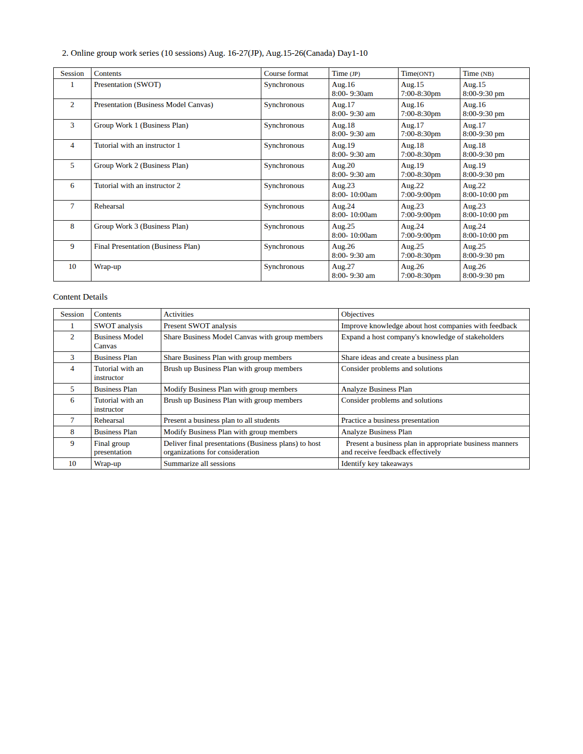Online group work series (10 sessions) Aug. 16-27(JP), Aug.15-26(Canada) Day1-10
| Session | Contents | Course format | Time (JP) | Time (ONT) | Time (NB) |
| --- | --- | --- | --- | --- | --- |
| 1 | Presentation (SWOT) | Synchronous | Aug.16 8:00- 9:30am | Aug.15 7:00-8:30pm | Aug.15 8:00-9:30 pm |
| 2 | Presentation (Business Model Canvas) | Synchronous | Aug.17 8:00- 9:30 am | Aug.16 7:00-8:30pm | Aug.16 8:00-9:30 pm |
| 3 | Group Work 1 (Business Plan) | Synchronous | Aug.18 8:00- 9:30 am | Aug.17 7:00-8:30pm | Aug.17 8:00-9:30 pm |
| 4 | Tutorial with an instructor 1 | Synchronous | Aug.19 8:00- 9:30 am | Aug.18 7:00-8:30pm | Aug.18 8:00-9:30 pm |
| 5 | Group Work 2 (Business Plan) | Synchronous | Aug.20 8:00- 9:30 am | Aug.19 7:00-8:30pm | Aug.19 8:00-9:30 pm |
| 6 | Tutorial with an instructor 2 | Synchronous | Aug.23 8:00- 10:00am | Aug.22 7:00-9:00pm | Aug.22 8:00-10:00 pm |
| 7 | Rehearsal | Synchronous | Aug.24 8:00- 10:00am | Aug.23 7:00-9:00pm | Aug.23 8:00-10:00 pm |
| 8 | Group Work 3 (Business Plan) | Synchronous | Aug.25 8:00- 10:00am | Aug.24 7:00-9:00pm | Aug.24 8:00-10:00 pm |
| 9 | Final Presentation (Business Plan) | Synchronous | Aug.26 8:00- 9:30 am | Aug.25 7:00-8:30pm | Aug.25 8:00-9:30 pm |
| 10 | Wrap-up | Synchronous | Aug.27 8:00- 9:30 am | Aug.26 7:00-8:30pm | Aug.26 8:00-9:30 pm |
Content Details
| Session | Contents | Activities | Objectives |
| --- | --- | --- | --- |
| 1 | SWOT analysis | Present SWOT analysis | Improve knowledge about host companies with feedback |
| 2 | Business Model Canvas | Share Business Model Canvas with group members | Expand a host company's knowledge of stakeholders |
| 3 | Business Plan | Share Business Plan with group members | Share ideas and create a business plan |
| 4 | Tutorial with an instructor | Brush up Business Plan with group members | Consider problems and solutions |
| 5 | Business Plan | Modify Business Plan with group members | Analyze Business Plan |
| 6 | Tutorial with an instructor | Brush up Business Plan with group members | Consider problems and solutions |
| 7 | Rehearsal | Present a business plan to all students | Practice a business presentation |
| 8 | Business Plan | Modify Business Plan with group members | Analyze Business Plan |
| 9 | Final group presentation | Deliver final presentations (Business plans) to host organizations for consideration | Present a business plan in appropriate business manners and receive feedback effectively |
| 10 | Wrap-up | Summarize all sessions | Identify key takeaways |